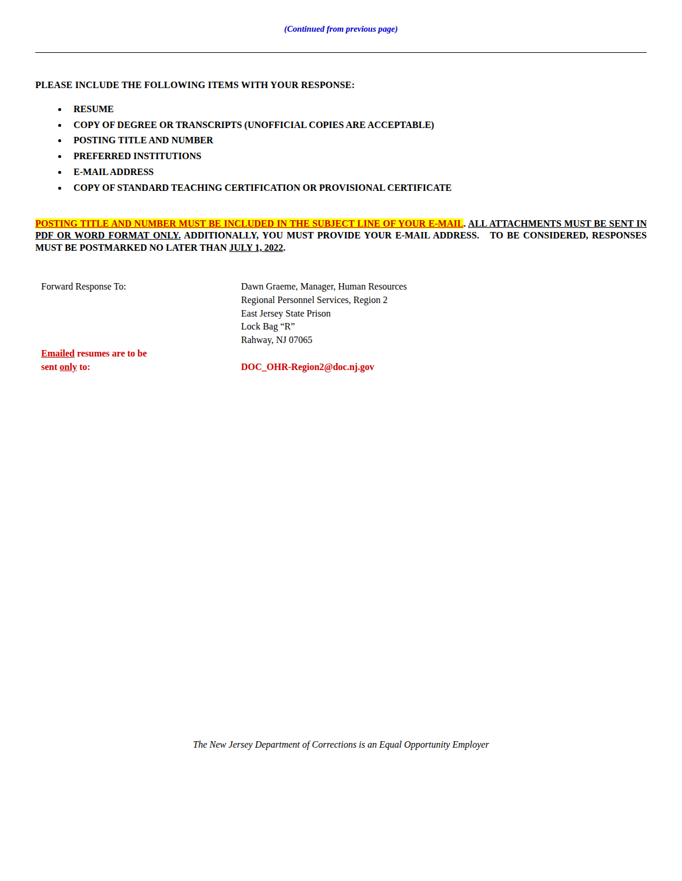(Continued from previous page)
PLEASE INCLUDE THE FOLLOWING ITEMS WITH YOUR RESPONSE:
RESUME
COPY OF DEGREE OR TRANSCRIPTS (UNOFFICIAL COPIES ARE ACCEPTABLE)
POSTING TITLE AND NUMBER
PREFERRED INSTITUTIONS
E-MAIL ADDRESS
COPY OF STANDARD TEACHING CERTIFICATION OR PROVISIONAL CERTIFICATE
POSTING TITLE AND NUMBER MUST BE INCLUDED IN THE SUBJECT LINE OF YOUR E-MAIL. ALL ATTACHMENTS MUST BE SENT IN PDF OR WORD FORMAT ONLY. ADDITIONALLY, YOU MUST PROVIDE YOUR E-MAIL ADDRESS. TO BE CONSIDERED, RESPONSES MUST BE POSTMARKED NO LATER THAN JULY 1, 2022.
| Forward Response To: | Dawn Graeme, Manager, Human Resources |
| | Regional Personnel Services, Region 2 |
| | East Jersey State Prison |
| | Lock Bag “R” |
| | Rahway, NJ 07065 |
| Emailed resumes are to be | |
| sent only to: | DOC_OHR-Region2@doc.nj.gov |
The New Jersey Department of Corrections is an Equal Opportunity Employer